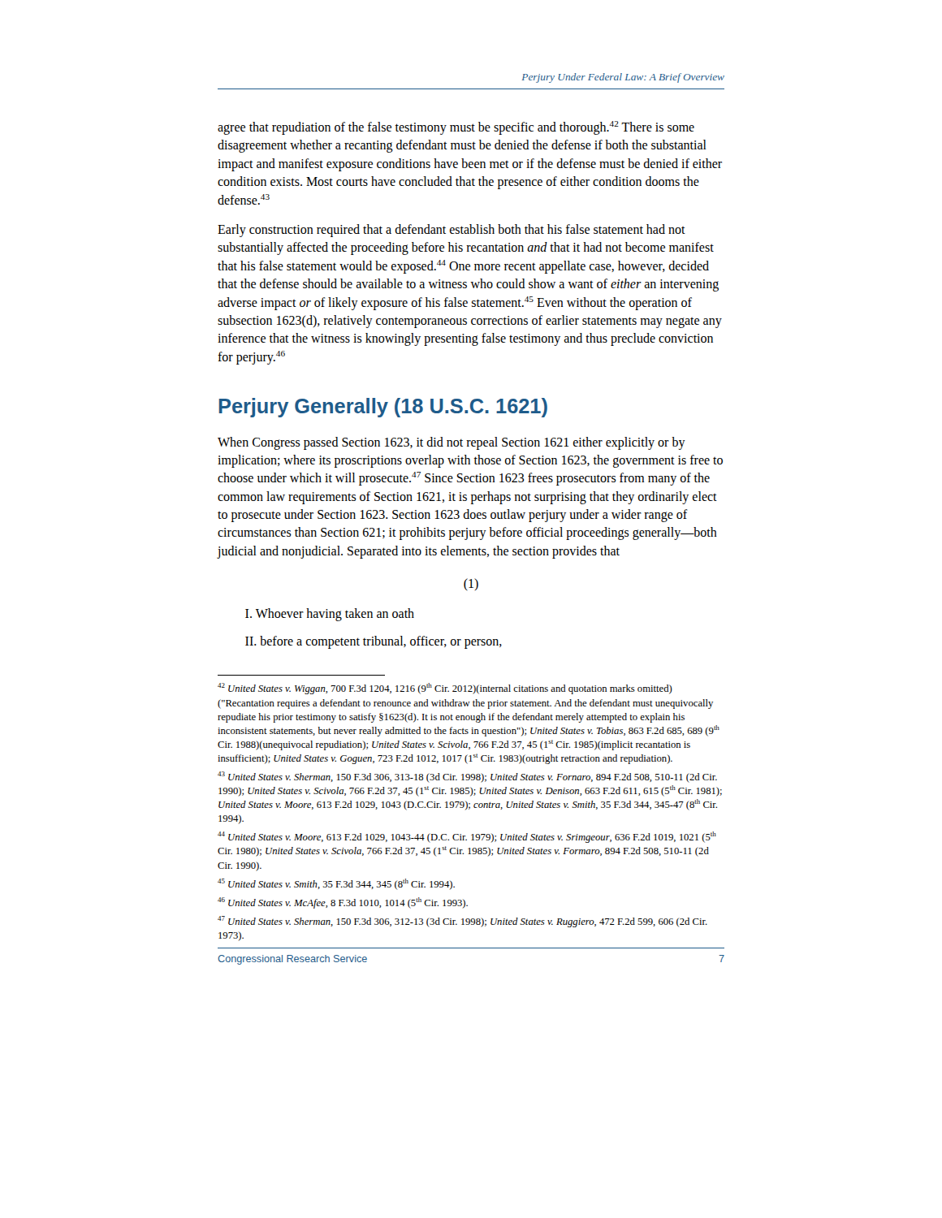Perjury Under Federal Law: A Brief Overview
agree that repudiation of the false testimony must be specific and thorough.42 There is some disagreement whether a recanting defendant must be denied the defense if both the substantial impact and manifest exposure conditions have been met or if the defense must be denied if either condition exists. Most courts have concluded that the presence of either condition dooms the defense.43
Early construction required that a defendant establish both that his false statement had not substantially affected the proceeding before his recantation and that it had not become manifest that his false statement would be exposed.44 One more recent appellate case, however, decided that the defense should be available to a witness who could show a want of either an intervening adverse impact or of likely exposure of his false statement.45 Even without the operation of subsection 1623(d), relatively contemporaneous corrections of earlier statements may negate any inference that the witness is knowingly presenting false testimony and thus preclude conviction for perjury.46
Perjury Generally (18 U.S.C. 1621)
When Congress passed Section 1623, it did not repeal Section 1621 either explicitly or by implication; where its proscriptions overlap with those of Section 1623, the government is free to choose under which it will prosecute.47 Since Section 1623 frees prosecutors from many of the common law requirements of Section 1621, it is perhaps not surprising that they ordinarily elect to prosecute under Section 1623. Section 1623 does outlaw perjury under a wider range of circumstances than Section 621; it prohibits perjury before official proceedings generally—both judicial and nonjudicial. Separated into its elements, the section provides that
(1)
I. Whoever having taken an oath
II. before a competent tribunal, officer, or person,
42 United States v. Wiggan, 700 F.3d 1204, 1216 (9th Cir. 2012)(internal citations and quotation marks omitted) ("Recantation requires a defendant to renounce and withdraw the prior statement. And the defendant must unequivocally repudiate his prior testimony to satisfy §1623(d). It is not enough if the defendant merely attempted to explain his inconsistent statements, but never really admitted to the facts in question"); United States v. Tobias, 863 F.2d 685, 689 (9th Cir. 1988)(unequivocal repudiation); United States v. Scivola, 766 F.2d 37, 45 (1st Cir. 1985)(implicit recantation is insufficient); United States v. Goguen, 723 F.2d 1012, 1017 (1st Cir. 1983)(outright retraction and repudiation).
43 United States v. Sherman, 150 F.3d 306, 313-18 (3d Cir. 1998); United States v. Fornaro, 894 F.2d 508, 510-11 (2d Cir. 1990); United States v. Scivola, 766 F.2d 37, 45 (1st Cir. 1985); United States v. Denison, 663 F.2d 611, 615 (5th Cir. 1981); United States v. Moore, 613 F.2d 1029, 1043 (D.C.Cir. 1979); contra, United States v. Smith, 35 F.3d 344, 345-47 (8th Cir. 1994).
44 United States v. Moore, 613 F.2d 1029, 1043-44 (D.C. Cir. 1979); United States v. Srimgeour, 636 F.2d 1019, 1021 (5th Cir. 1980); United States v. Scivola, 766 F.2d 37, 45 (1st Cir. 1985); United States v. Formaro, 894 F.2d 508, 510-11 (2d Cir. 1990).
45 United States v. Smith, 35 F.3d 344, 345 (8th Cir. 1994).
46 United States v. McAfee, 8 F.3d 1010, 1014 (5th Cir. 1993).
47 United States v. Sherman, 150 F.3d 306, 312-13 (3d Cir. 1998); United States v. Ruggiero, 472 F.2d 599, 606 (2d Cir. 1973).
Congressional Research Service 7